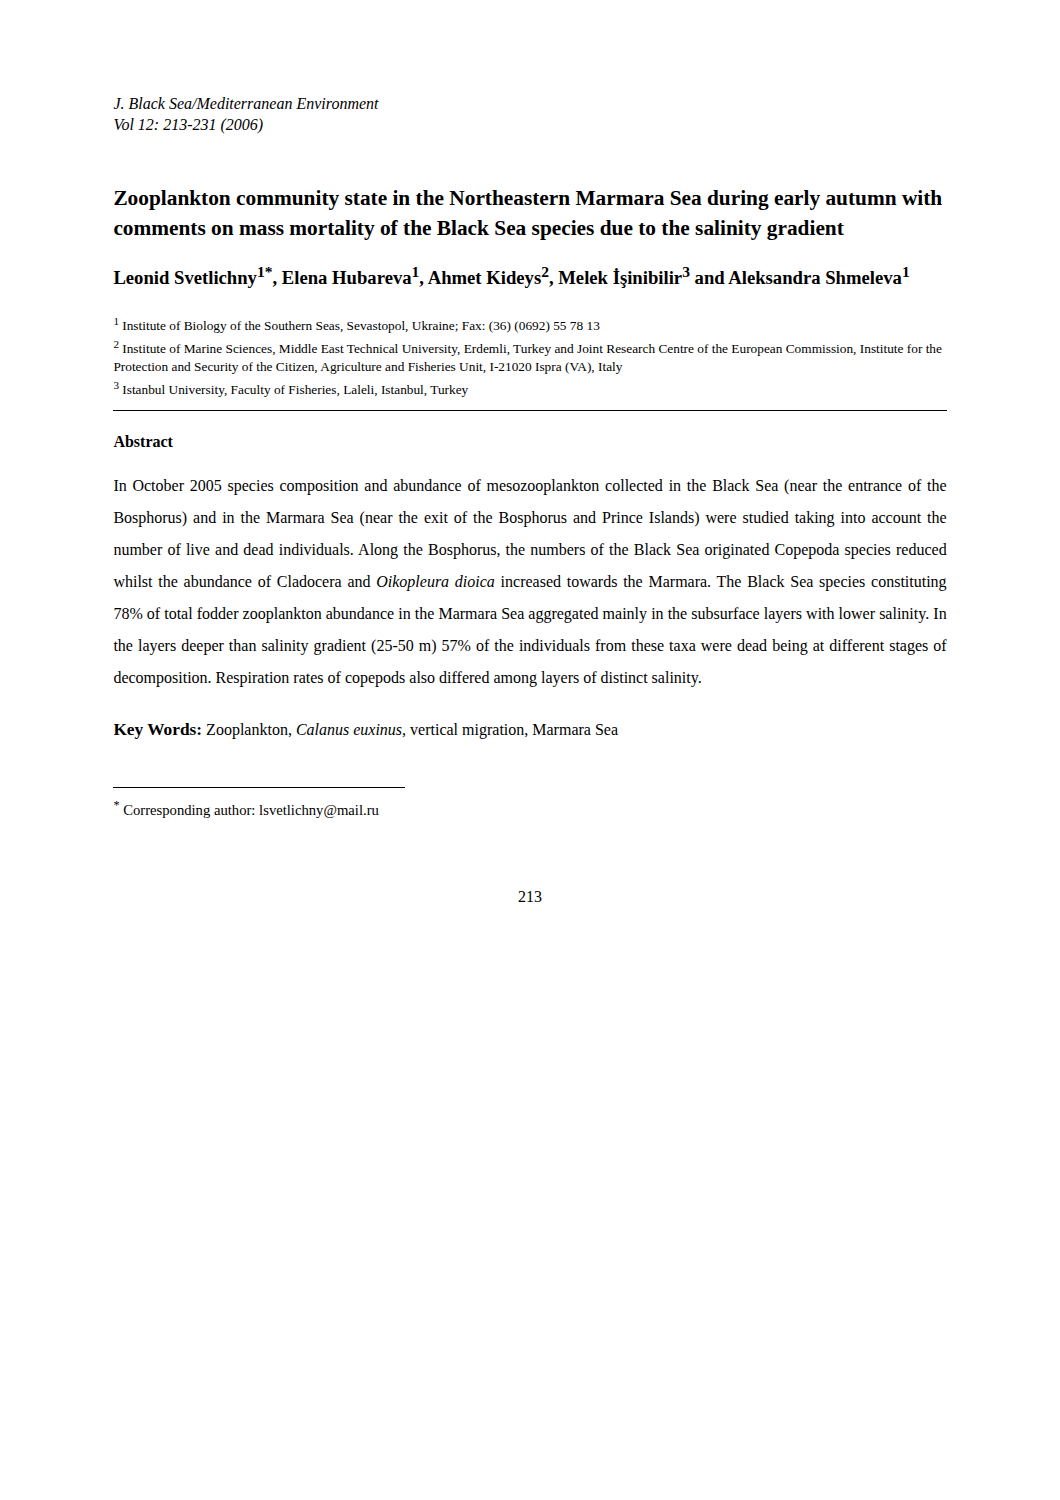J. Black Sea/Mediterranean Environment
Vol 12: 213-231 (2006)
Zooplankton community state in the Northeastern Marmara Sea during early autumn with comments on mass mortality of the Black Sea species due to the salinity gradient
Leonid Svetlichny1*, Elena Hubareva1, Ahmet Kideys2, Melek İşinibilir3 and Aleksandra Shmeleva1
1 Institute of Biology of the Southern Seas, Sevastopol, Ukraine; Fax: (36) (0692) 55 78 13
2 Institute of Marine Sciences, Middle East Technical University, Erdemli, Turkey and Joint Research Centre of the European Commission, Institute for the Protection and Security of the Citizen, Agriculture and Fisheries Unit, I-21020 Ispra (VA), Italy
3 Istanbul University, Faculty of Fisheries, Laleli, Istanbul, Turkey
Abstract
In October 2005 species composition and abundance of mesozooplankton collected in the Black Sea (near the entrance of the Bosphorus) and in the Marmara Sea (near the exit of the Bosphorus and Prince Islands) were studied taking into account the number of live and dead individuals. Along the Bosphorus, the numbers of the Black Sea originated Copepoda species reduced whilst the abundance of Cladocera and Oikopleura dioica increased towards the Marmara. The Black Sea species constituting 78% of total fodder zooplankton abundance in the Marmara Sea aggregated mainly in the subsurface layers with lower salinity. In the layers deeper than salinity gradient (25-50 m) 57% of the individuals from these taxa were dead being at different stages of decomposition. Respiration rates of copepods also differed among layers of distinct salinity.
Key Words: Zooplankton, Calanus euxinus, vertical migration, Marmara Sea
* Corresponding author: lsvetlichny@mail.ru
213